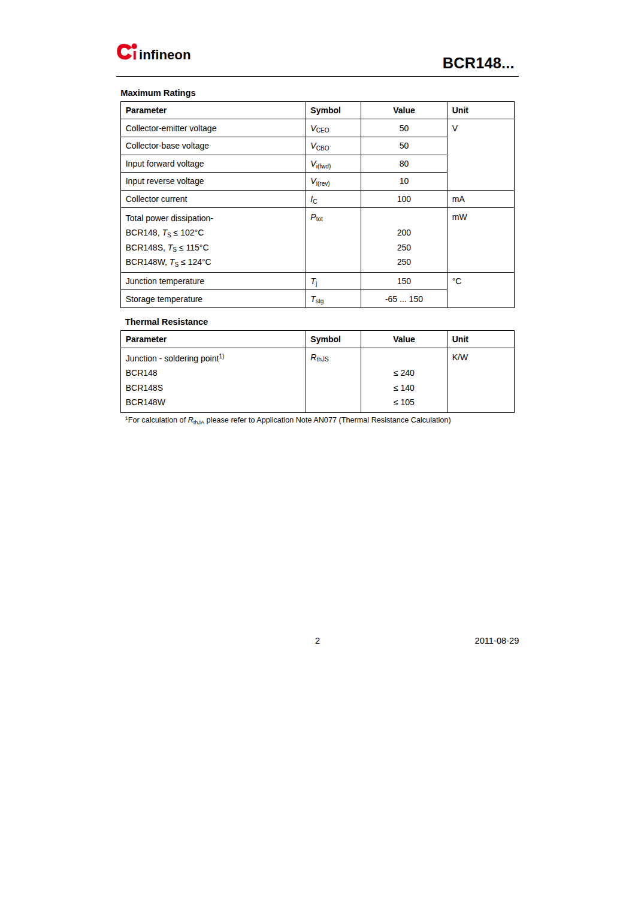infineon
BCR148...
Maximum Ratings
| Parameter | Symbol | Value | Unit |
| --- | --- | --- | --- |
| Collector-emitter voltage | V CEO | 50 | V |
| Collector-base voltage | V CBO | 50 | |
| Input forward voltage | V i(fwd) | 80 | |
| Input reverse voltage | V i(rev) | 10 | |
| Collector current | I C | 100 | mA |
| Total power dissipation- BCR148, T S ≤ 102°C BCR148S, T S ≤ 115°C BCR148W, T S ≤ 124°C | P tot | 200 250 250 | mW |
| Junction temperature | T j | 150 | °C |
| Storage temperature | T stg | -65 ... 150 | |
Thermal Resistance
| Parameter | Symbol | Value | Unit |
| --- | --- | --- | --- |
| Junction - soldering point 1) BCR148 BCR148S BCR148W | R thJS | ≤ 240 ≤ 140 ≤ 105 | K/W |
1For calculation of RthJA please refer to Application Note AN077 (Thermal Resistance Calculation)
2 2011-08-29